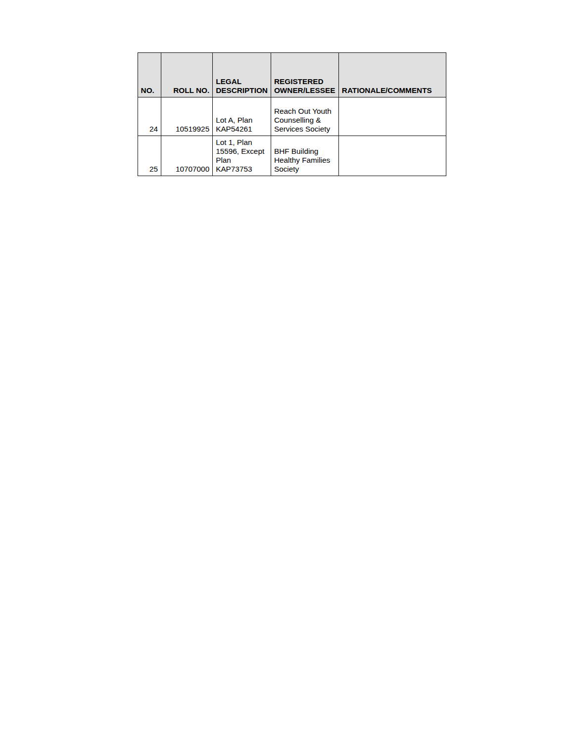| NO. | ROLL NO. | LEGAL DESCRIPTION | REGISTERED OWNER/LESSEE | RATIONALE/COMMENTS |
| --- | --- | --- | --- | --- |
| 24 | 10519925 | Lot A, Plan KAP54261 | Reach Out Youth Counselling & Services Society | |
| 25 | 10707000 | Lot 1, Plan 15596, Except Plan KAP73753 | BHF Building Healthy Families Society | |